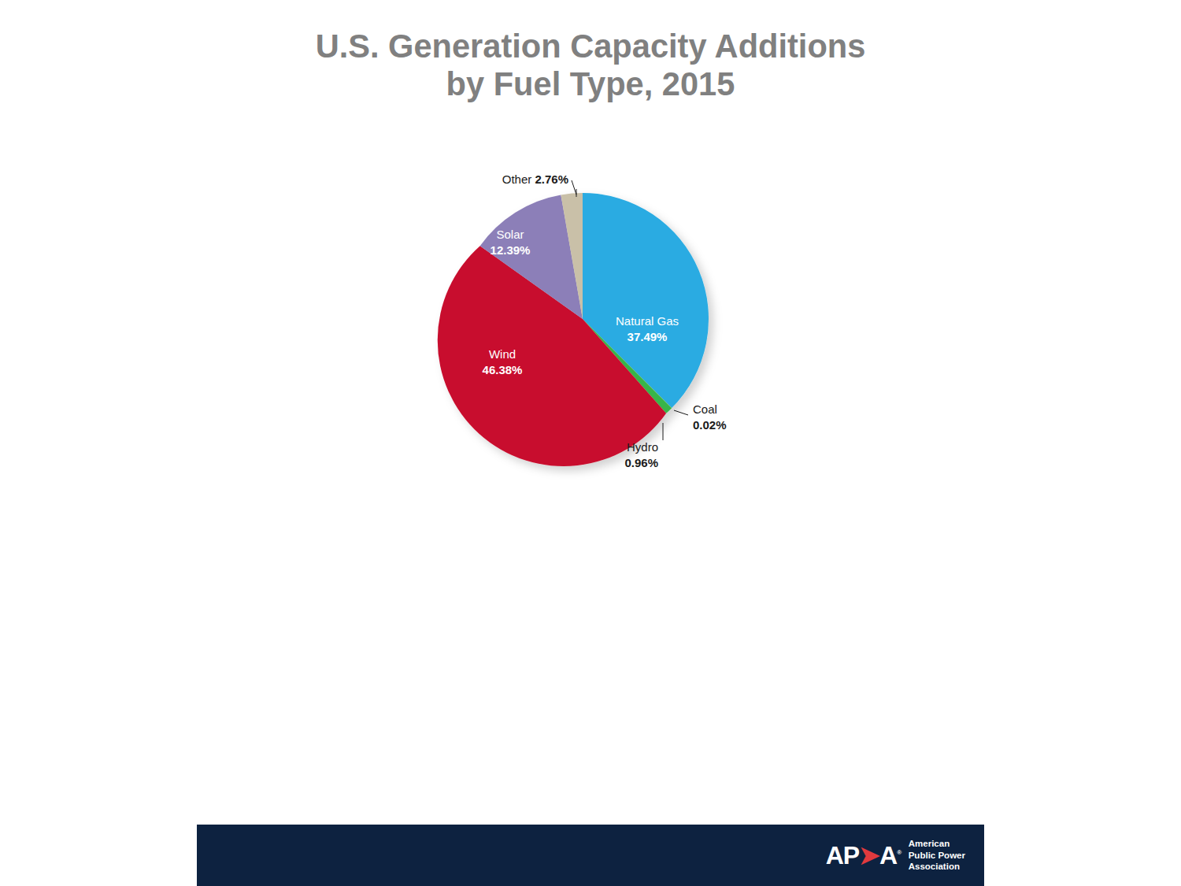U.S. Generation Capacity Additions
by Fuel Type, 2015
Pie chart of U.S. generation capacity additions by fuel type, 2015 Wind 46.38 percent, Natural Gas 37.49 percent, Solar 12.39 percent, Other 2.76 percent, Hydro 0.96 percent, Coal 0.02 percent. Other 2.76% Solar 12.39% Natural Gas 37.49% Wind 46.38% Coal 0.02% Hydro 0.96%
AP➤A®
American
Public Power
Association